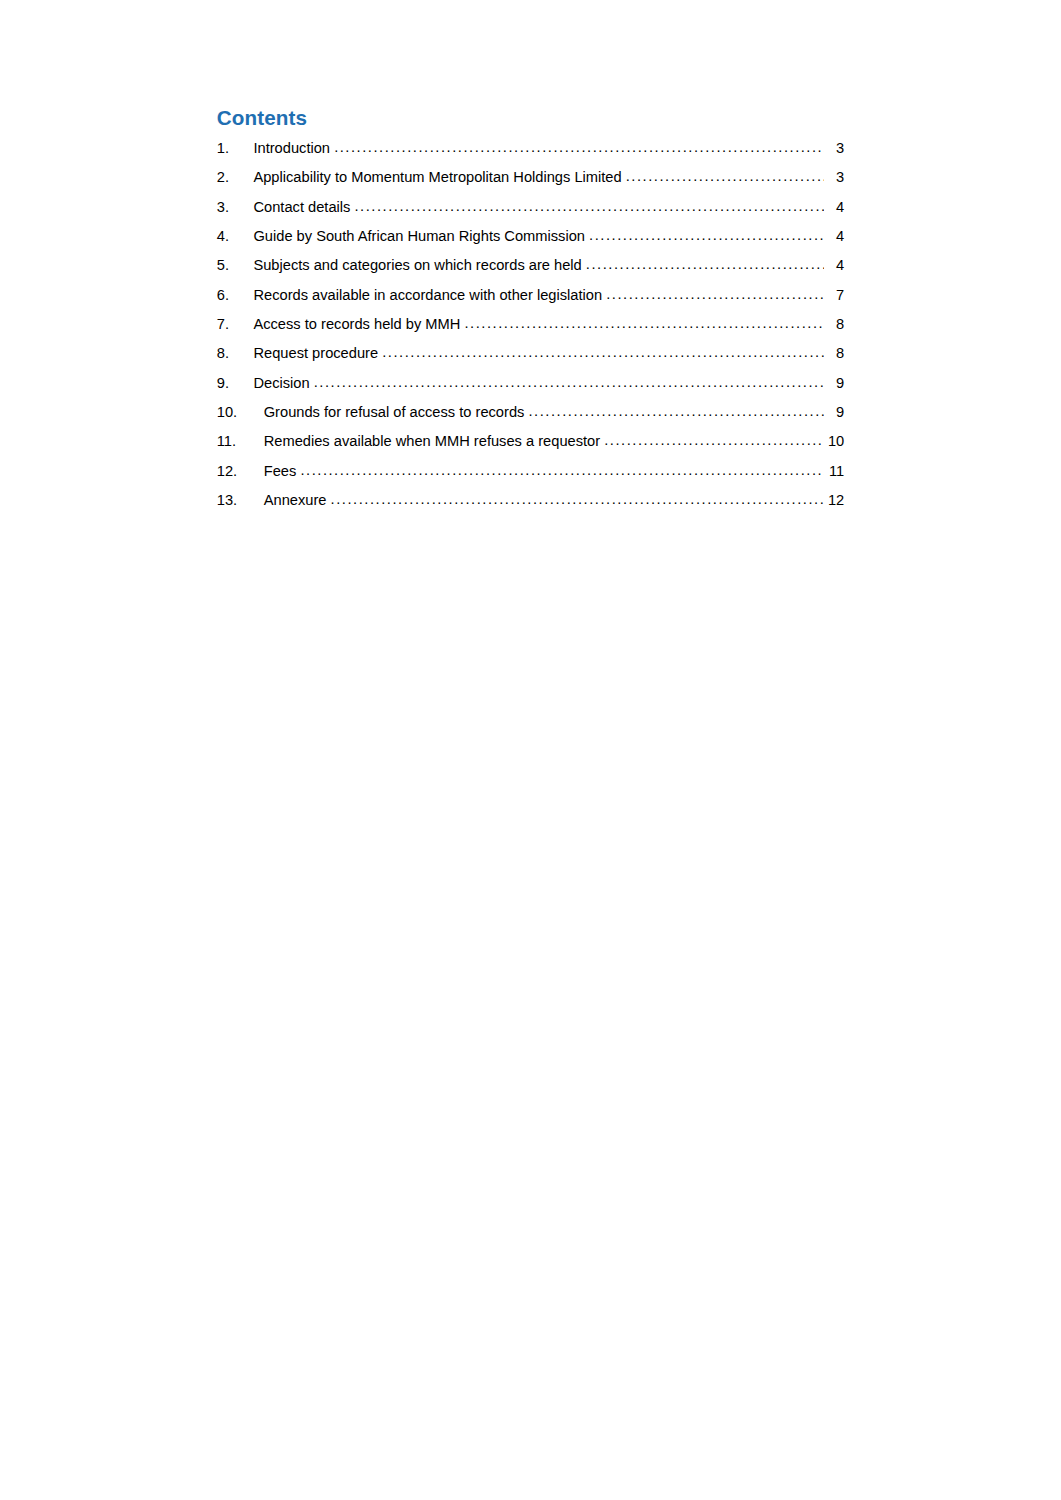Contents
1. Introduction ................................................................................................................. 3
2. Applicability to Momentum Metropolitan Holdings Limited ......................................................... 3
3. Contact details ............................................................................................................. 4
4. Guide by South African Human Rights Commission ....................................................................... 4
5. Subjects and categories on which records are held ....................................................................... 4
6. Records available in accordance with other legislation ................................................................ 7
7. Access to records held by MMH ..................................................................................................... 8
8. Request procedure ......................................................................................................... 8
9. Decision ....................................................................................................................... 9
10. Grounds for refusal of access to records ................................................................................. 9
11. Remedies available when MMH refuses a requestor ............................................................. 10
12. Fees ............................................................................................................................. 11
13. Annexure ..................................................................................................................... 12